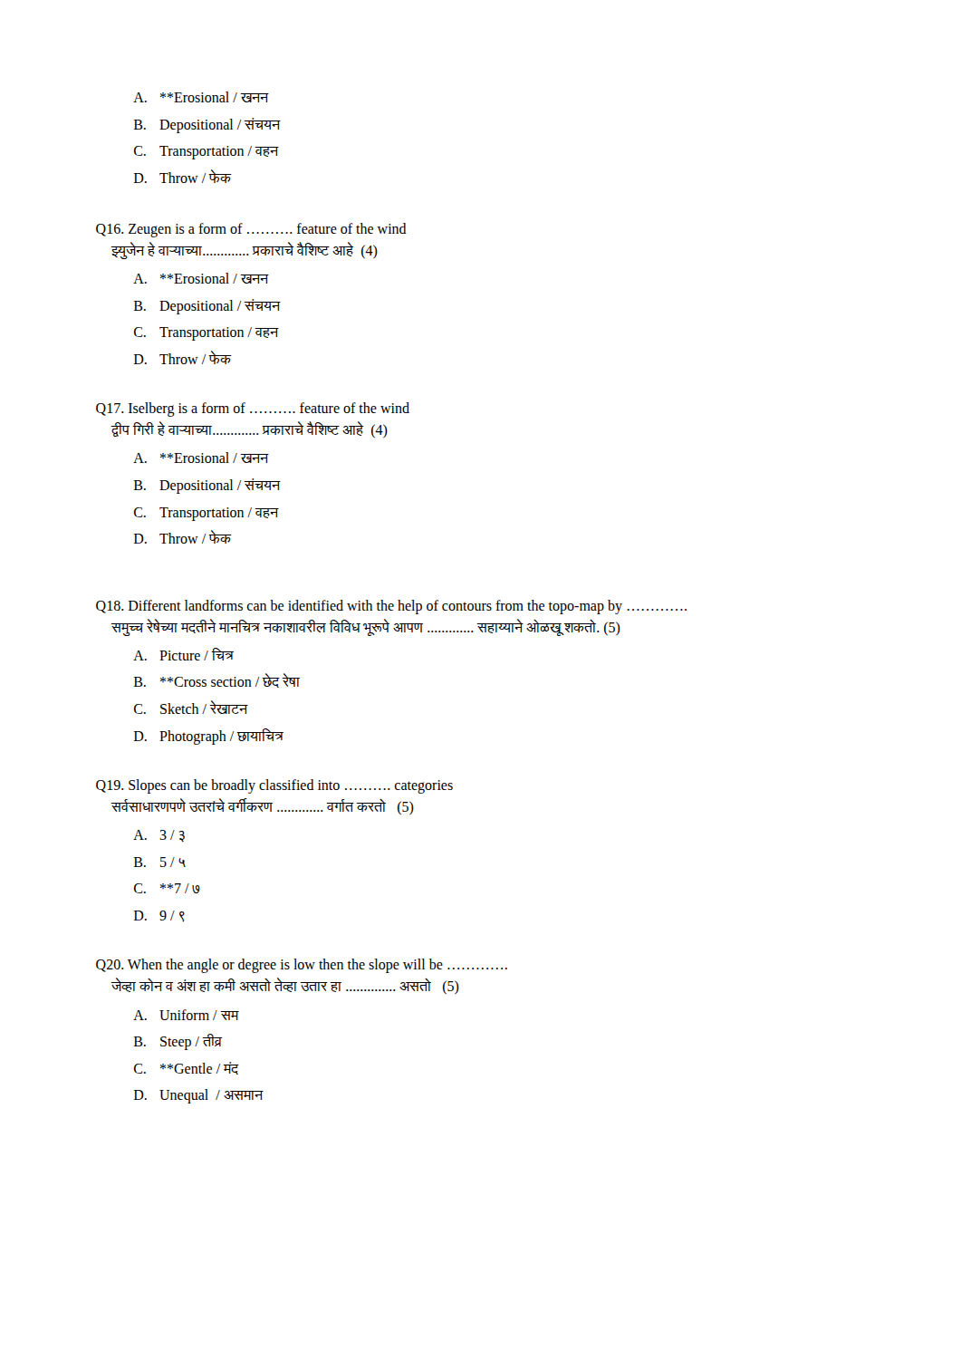A.**Erosional / खनन
B. Depositional / संचयन
C. Transportation / वहन
D. Throw / फेक
Q16. Zeugen is a form of ………. feature of the wind झ्युजेन हे वार्‍याच्या............. प्रकाराचे वैशिष्ट आहे (4)
A.**Erosional / खनन
B. Depositional / संचयन
C. Transportation / वहन
D. Throw / फेक
Q17. Iselberg is a form of ………. feature of the wind द्वीप गिरी हे वार्‍याच्या............. प्रकाराचे वैशिष्ट आहे (4)
A.**Erosional / खनन
B. Depositional / संचयन
C. Transportation / वहन
D. Throw / फेक
Q18. Different landforms can be identified with the help of contours from the topo-map by …………. समुच्च रेषेच्या मदतीने मानचित्र नकाशावरील विविध भूरूपे आपण ............. सहाय्याने ओळखू शकतो. (5)
A. Picture / चित्र
B.**Cross section / छेद रेषा
C. Sketch / रेखाटन
D. Photograph / छायाचित्र
Q19. Slopes can be broadly classified into ………. categories सर्वसाधारणपणे उतरांचे वर्गीकरण ............. वर्गात करतो (5)
A. 3 / ३
B. 5 / ५
C.**7 / ७
D. 9 / ९
Q20. When the angle or degree is low then the slope will be …………. जेव्हा कोन व अंश हा कमी असतो तेव्हा उतार हा .............. असतो (5)
A. Uniform / सम
B. Steep / तीव्र
C.**Gentle / मंद
D. Unequal / असमान